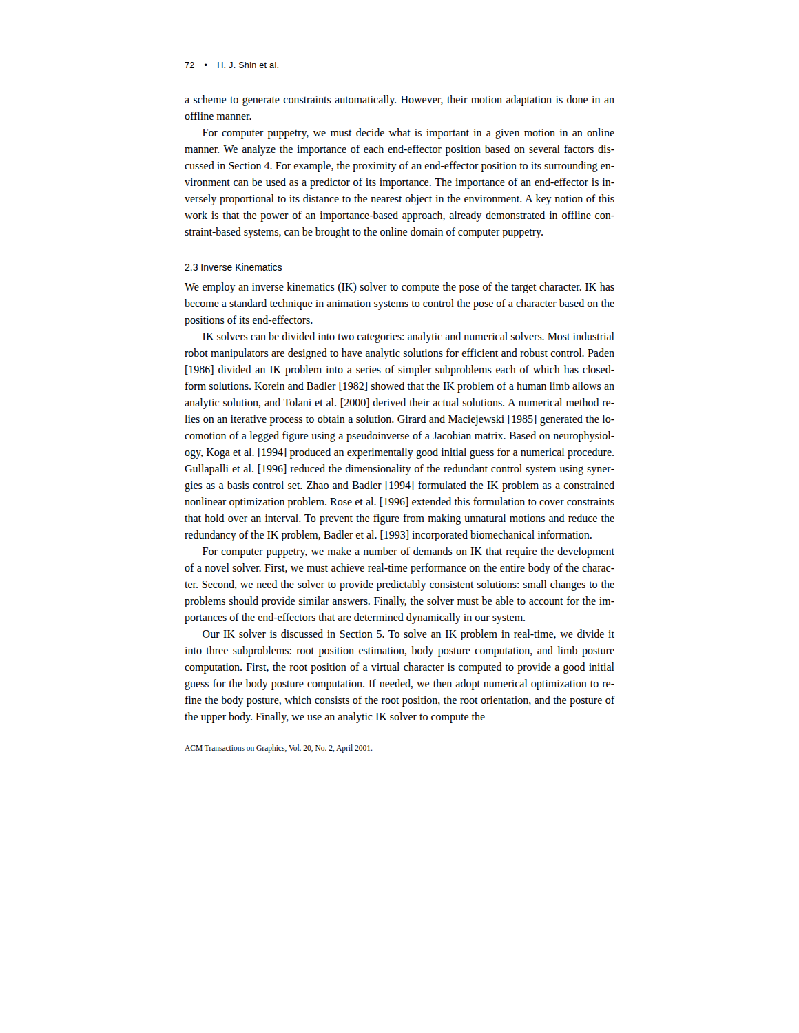72•H. J. Shin et al.
a scheme to generate constraints automatically. However, their motion adaptation is done in an offline manner.
For computer puppetry, we must decide what is important in a given motion in an online manner. We analyze the importance of each end-effector position based on several factors discussed in Section 4. For example, the proximity of an end-effector position to its surrounding environment can be used as a predictor of its importance. The importance of an end-effector is inversely proportional to its distance to the nearest object in the environment. A key notion of this work is that the power of an importance-based approach, already demonstrated in offline constraint-based systems, can be brought to the online domain of computer puppetry.
2.3 Inverse Kinematics
We employ an inverse kinematics (IK) solver to compute the pose of the target character. IK has become a standard technique in animation systems to control the pose of a character based on the positions of its end-effectors.
IK solvers can be divided into two categories: analytic and numerical solvers. Most industrial robot manipulators are designed to have analytic solutions for efficient and robust control. Paden [1986] divided an IK problem into a series of simpler subproblems each of which has closed-form solutions. Korein and Badler [1982] showed that the IK problem of a human limb allows an analytic solution, and Tolani et al. [2000] derived their actual solutions. A numerical method relies on an iterative process to obtain a solution. Girard and Maciejewski [1985] generated the locomotion of a legged figure using a pseudoinverse of a Jacobian matrix. Based on neurophysiology, Koga et al. [1994] produced an experimentally good initial guess for a numerical procedure. Gullapalli et al. [1996] reduced the dimensionality of the redundant control system using synergies as a basis control set. Zhao and Badler [1994] formulated the IK problem as a constrained nonlinear optimization problem. Rose et al. [1996] extended this formulation to cover constraints that hold over an interval. To prevent the figure from making unnatural motions and reduce the redundancy of the IK problem, Badler et al. [1993] incorporated biomechanical information.
For computer puppetry, we make a number of demands on IK that require the development of a novel solver. First, we must achieve real-time performance on the entire body of the character. Second, we need the solver to provide predictably consistent solutions: small changes to the problems should provide similar answers. Finally, the solver must be able to account for the importances of the end-effectors that are determined dynamically in our system.
Our IK solver is discussed in Section 5. To solve an IK problem in real-time, we divide it into three subproblems: root position estimation, body posture computation, and limb posture computation. First, the root position of a virtual character is computed to provide a good initial guess for the body posture computation. If needed, we then adopt numerical optimization to refine the body posture, which consists of the root position, the root orientation, and the posture of the upper body. Finally, we use an analytic IK solver to compute the
ACM Transactions on Graphics, Vol. 20, No. 2, April 2001.